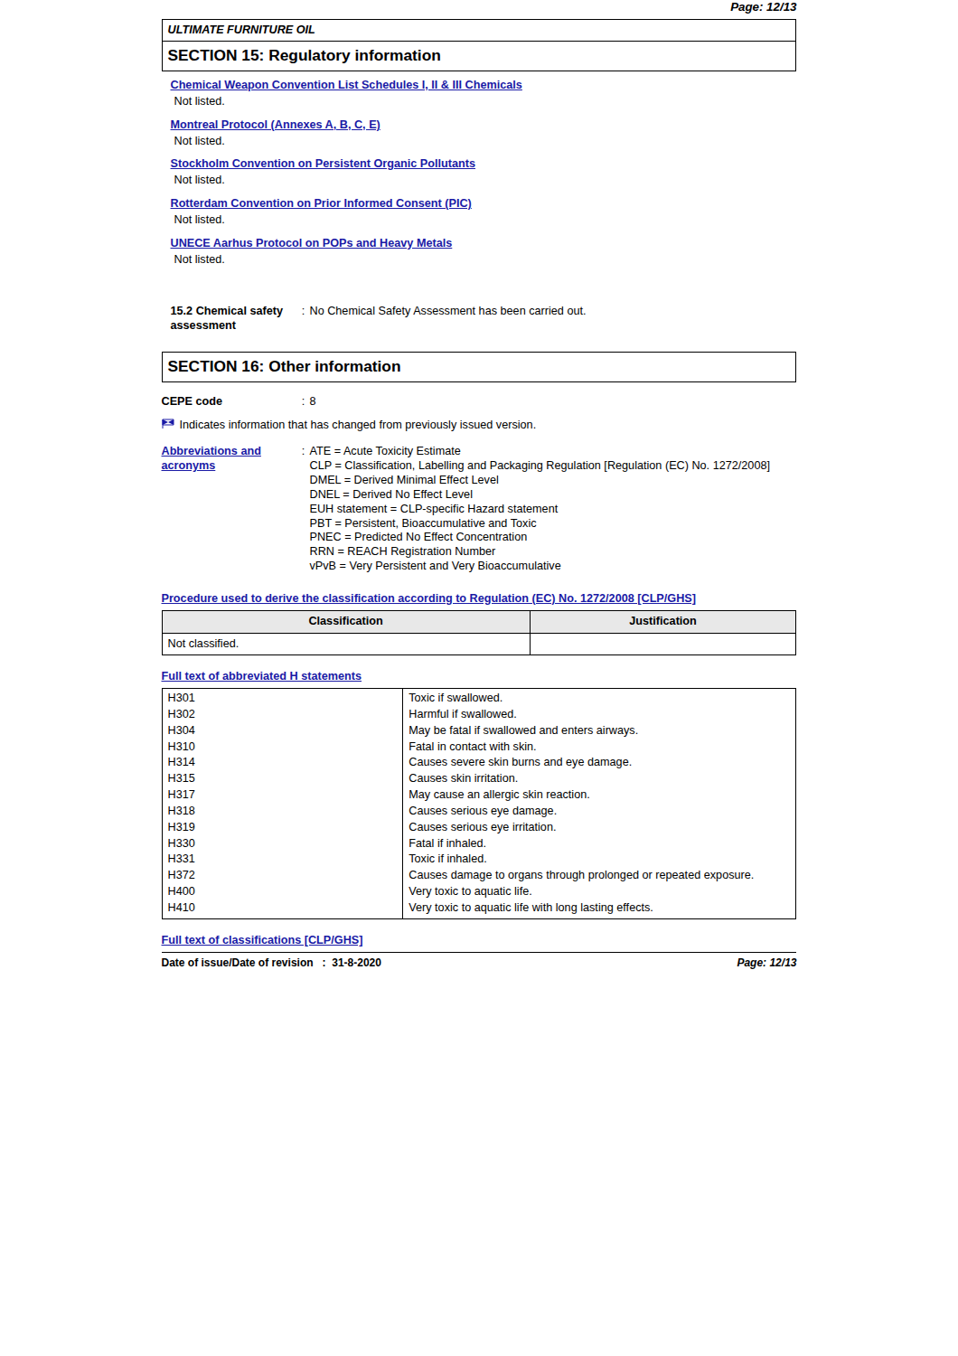Page: 12/13
ULTIMATE FURNITURE OIL
SECTION 15: Regulatory information
Chemical Weapon Convention List Schedules I, II & III Chemicals
Not listed.
Montreal Protocol (Annexes A, B, C, E)
Not listed.
Stockholm Convention on Persistent Organic Pollutants
Not listed.
Rotterdam Convention on Prior Informed Consent (PIC)
Not listed.
UNECE Aarhus Protocol on POPs and Heavy Metals
Not listed.
15.2 Chemical safety assessment
:
No Chemical Safety Assessment has been carried out.
SECTION 16: Other information
CEPE code
:
8
Indicates information that has changed from previously issued version.
Abbreviations and acronyms
:
ATE = Acute Toxicity Estimate
CLP = Classification, Labelling and Packaging Regulation [Regulation (EC) No. 1272/2008]
DMEL = Derived Minimal Effect Level
DNEL = Derived No Effect Level
EUH statement = CLP-specific Hazard statement
PBT = Persistent, Bioaccumulative and Toxic
PNEC = Predicted No Effect Concentration
RRN = REACH Registration Number
vPvB = Very Persistent and Very Bioaccumulative
Procedure used to derive the classification according to Regulation (EC) No. 1272/2008 [CLP/GHS]
| Classification | Justification |
| --- | --- |
| Not classified. | |
Full text of abbreviated H statements
| H301 | Toxic if swallowed. |
| H302 | Harmful if swallowed. |
| H304 | May be fatal if swallowed and enters airways. |
| H310 | Fatal in contact with skin. |
| H314 | Causes severe skin burns and eye damage. |
| H315 | Causes skin irritation. |
| H317 | May cause an allergic skin reaction. |
| H318 | Causes serious eye damage. |
| H319 | Causes serious eye irritation. |
| H330 | Fatal if inhaled. |
| H331 | Toxic if inhaled. |
| H372 | Causes damage to organs through prolonged or repeated exposure. |
| H400 | Very toxic to aquatic life. |
| H410 | Very toxic to aquatic life with long lasting effects. |
Full text of classifications [CLP/GHS]
Date of issue/Date of revision : 31-8-2020
Page: 12/13